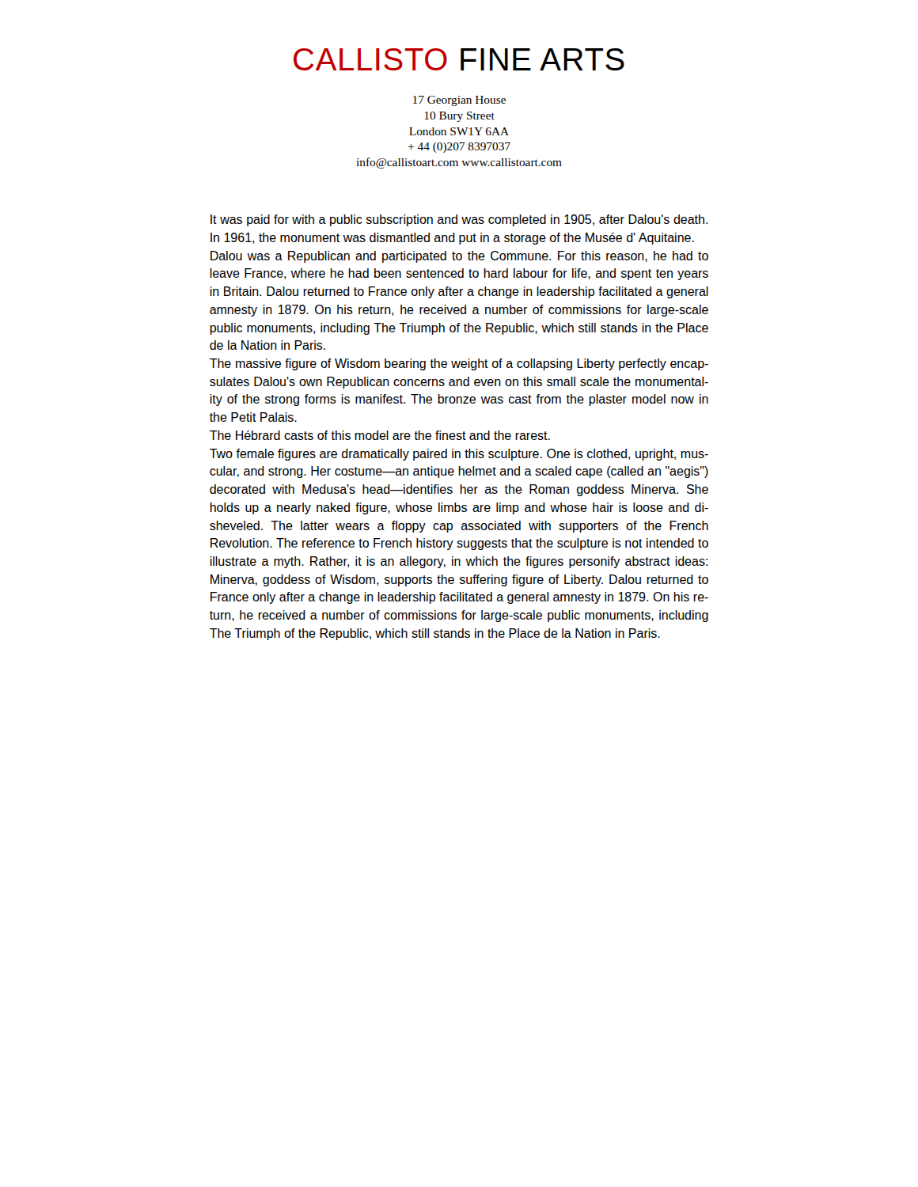CALLISTO FINE ARTS
17 Georgian House
10 Bury Street
London SW1Y 6AA
+ 44 (0)207 8397037
info@callistoart.com www.callistoart.com
It was paid for with a public subscription and was completed in 1905, after Dalou's death. In 1961, the monument was dismantled and put in a storage of the Musée d' Aquitaine.
Dalou was a Republican and participated to the Commune. For this reason, he had to leave France, where he had been sentenced to hard labour for life, and spent ten years in Britain. Dalou returned to France only after a change in leadership facilitated a general amnesty in 1879. On his return, he received a number of commissions for large-scale public monuments, including The Triumph of the Republic, which still stands in the Place de la Nation in Paris.
The massive figure of Wisdom bearing the weight of a collapsing Liberty perfectly encapsulates Dalou's own Republican concerns and even on this small scale the monumentality of the strong forms is manifest. The bronze was cast from the plaster model now in the Petit Palais.
The Hébrard casts of this model are the finest and the rarest.
Two female figures are dramatically paired in this sculpture. One is clothed, upright, muscular, and strong. Her costume—an antique helmet and a scaled cape (called an "aegis") decorated with Medusa's head—identifies her as the Roman goddess Minerva. She holds up a nearly naked figure, whose limbs are limp and whose hair is loose and disheveled. The latter wears a floppy cap associated with supporters of the French Revolution. The reference to French history suggests that the sculpture is not intended to illustrate a myth. Rather, it is an allegory, in which the figures personify abstract ideas: Minerva, goddess of Wisdom, supports the suffering figure of Liberty. Dalou returned to France only after a change in leadership facilitated a general amnesty in 1879. On his return, he received a number of commissions for large-scale public monuments, including The Triumph of the Republic, which still stands in the Place de la Nation in Paris.